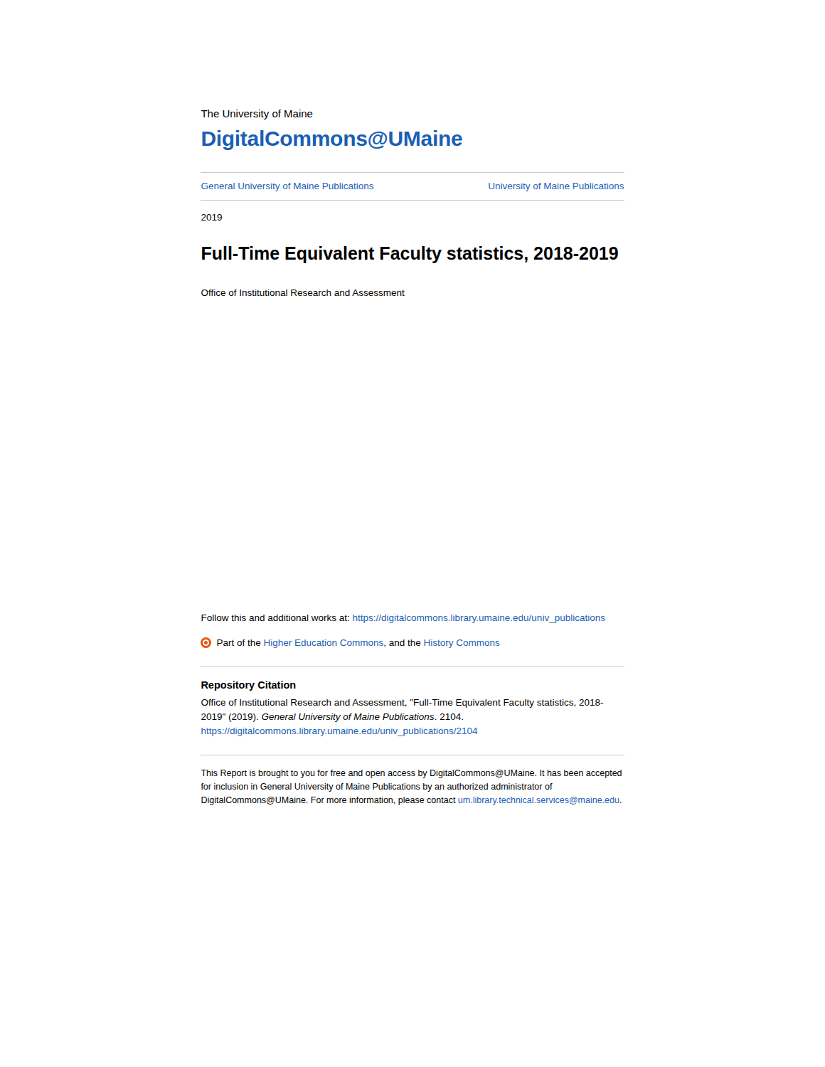The University of Maine
DigitalCommons@UMaine
General University of Maine Publications
University of Maine Publications
2019
Full-Time Equivalent Faculty statistics, 2018-2019
Office of Institutional Research and Assessment
Follow this and additional works at: https://digitalcommons.library.umaine.edu/univ_publications
Part of the Higher Education Commons, and the History Commons
Repository Citation
Office of Institutional Research and Assessment, "Full-Time Equivalent Faculty statistics, 2018-2019" (2019). General University of Maine Publications. 2104.
https://digitalcommons.library.umaine.edu/univ_publications/2104
This Report is brought to you for free and open access by DigitalCommons@UMaine. It has been accepted for inclusion in General University of Maine Publications by an authorized administrator of DigitalCommons@UMaine. For more information, please contact um.library.technical.services@maine.edu.